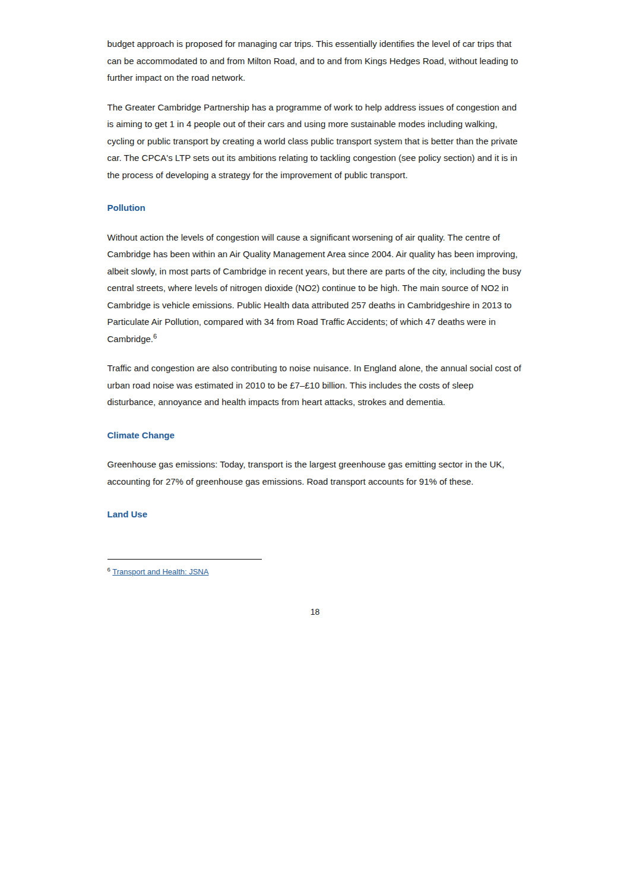budget approach is proposed for managing car trips. This essentially identifies the level of car trips that can be accommodated to and from Milton Road, and to and from Kings Hedges Road, without leading to further impact on the road network.
The Greater Cambridge Partnership has a programme of work to help address issues of congestion and is aiming to get 1 in 4 people out of their cars and using more sustainable modes including walking, cycling or public transport by creating a world class public transport system that is better than the private car. The CPCA's LTP sets out its ambitions relating to tackling congestion (see policy section) and it is in the process of developing a strategy for the improvement of public transport.
Pollution
Without action the levels of congestion will cause a significant worsening of air quality. The centre of Cambridge has been within an Air Quality Management Area since 2004. Air quality has been improving, albeit slowly, in most parts of Cambridge in recent years, but there are parts of the city, including the busy central streets, where levels of nitrogen dioxide (NO2) continue to be high. The main source of NO2 in Cambridge is vehicle emissions. Public Health data attributed 257 deaths in Cambridgeshire in 2013 to Particulate Air Pollution, compared with 34 from Road Traffic Accidents; of which 47 deaths were in Cambridge.6
Traffic and congestion are also contributing to noise nuisance. In England alone, the annual social cost of urban road noise was estimated in 2010 to be £7–£10 billion. This includes the costs of sleep disturbance, annoyance and health impacts from heart attacks, strokes and dementia.
Climate Change
Greenhouse gas emissions: Today, transport is the largest greenhouse gas emitting sector in the UK, accounting for 27% of greenhouse gas emissions. Road transport accounts for 91% of these.
Land Use
6 Transport and Health: JSNA
18